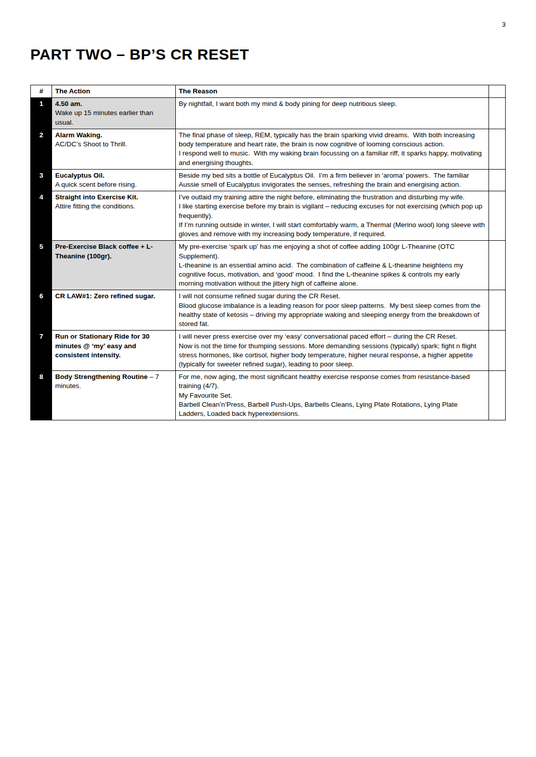3
PART TWO – BP’S CR RESET
| # | The Action | The Reason | |
| --- | --- | --- | --- |
| 1 | 4.50 am. Wake up 15 minutes earlier than usual. | By nightfall, I want both my mind & body pining for deep nutritious sleep. | |
| 2 | Alarm Waking. AC/DC’s Shoot to Thrill. | The final phase of sleep, REM, typically has the brain sparking vivid dreams. With both increasing body temperature and heart rate, the brain is now cognitive of looming conscious action. I respond well to music. With my waking brain focussing on a familiar riff, it sparks happy, motivating and energising thoughts. | |
| 3 | Eucalyptus Oil. A quick scent before rising. | Beside my bed sits a bottle of Eucalyptus Oil. I’m a firm believer in ‘aroma’ powers. The familiar Aussie smell of Eucalyptus invigorates the senses, refreshing the brain and energising action. | |
| 4 | Straight into Exercise Kit. Attire fitting the conditions. | I’ve outlaid my training attire the night before, eliminating the frustration and disturbing my wife. I like starting exercise before my brain is vigilant – reducing excuses for not exercising (which pop up frequently). If I’m running outside in winter, I will start comfortably warm, a Thermal (Merino wool) long sleeve with gloves and remove with my increasing body temperature, if required. | |
| 5 | Pre-Exercise Black coffee + L-Theanine (100gr). | My pre-exercise ‘spark up’ has me enjoying a shot of coffee adding 100gr L-Theanine (OTC Supplement). L-theanine is an essential amino acid. The combination of caffeine & L-theanine heightens my cognitive focus, motivation, and ‘good’ mood. I find the L-theanine spikes & controls my early morning motivation without the jittery high of caffeine alone. | |
| 6 | CR LAW#1: Zero refined sugar. | I will not consume refined sugar during the CR Reset. Blood glucose imbalance is a leading reason for poor sleep patterns. My best sleep comes from the healthy state of ketosis – driving my appropriate waking and sleeping energy from the breakdown of stored fat. | |
| 7 | Run or Stationary Ride for 30 minutes @ ‘my’ easy and consistent intensity. | I will never press exercise over my ‘easy’ conversational paced effort – during the CR Reset. Now is not the time for thumping sessions. More demanding sessions (typically) spark; fight n flight stress hormones, like cortisol, higher body temperature, higher neural response, a higher appetite (typically for sweeter refined sugar), leading to poor sleep. | |
| 8 | Body Strengthening Routine – 7 minutes. | For me, now aging, the most significant healthy exercise response comes from resistance-based training (4/7). My Favourite Set. Barbell Clean’n’Press, Barbell Push-Ups, Barbells Cleans, Lying Plate Rotations, Lying Plate Ladders, Loaded back hyperextensions. | |